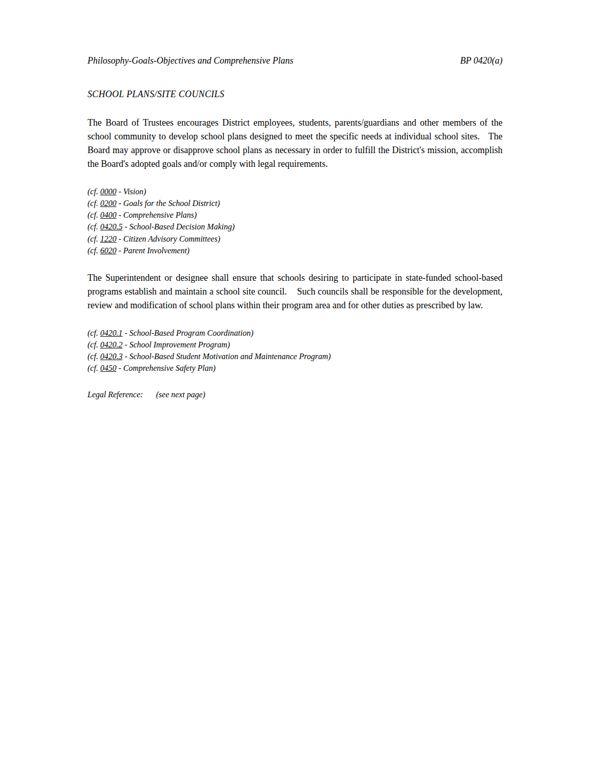Philosophy-Goals-Objectives and Comprehensive Plans BP 0420(a)
SCHOOL PLANS/SITE COUNCILS
The Board of Trustees encourages District employees, students, parents/guardians and other members of the school community to develop school plans designed to meet the specific needs at individual school sites. The Board may approve or disapprove school plans as necessary in order to fulfill the District's mission, accomplish the Board's adopted goals and/or comply with legal requirements.
(cf. 0000 - Vision)
(cf. 0200 - Goals for the School District)
(cf. 0400 - Comprehensive Plans)
(cf. 0420.5 - School-Based Decision Making)
(cf. 1220 - Citizen Advisory Committees)
(cf. 6020 - Parent Involvement)
The Superintendent or designee shall ensure that schools desiring to participate in state-funded school-based programs establish and maintain a school site council. Such councils shall be responsible for the development, review and modification of school plans within their program area and for other duties as prescribed by law.
(cf. 0420.1 - School-Based Program Coordination)
(cf. 0420.2 - School Improvement Program)
(cf. 0420.3 - School-Based Student Motivation and Maintenance Program)
(cf. 0450 - Comprehensive Safety Plan)
Legal Reference:(see next page)